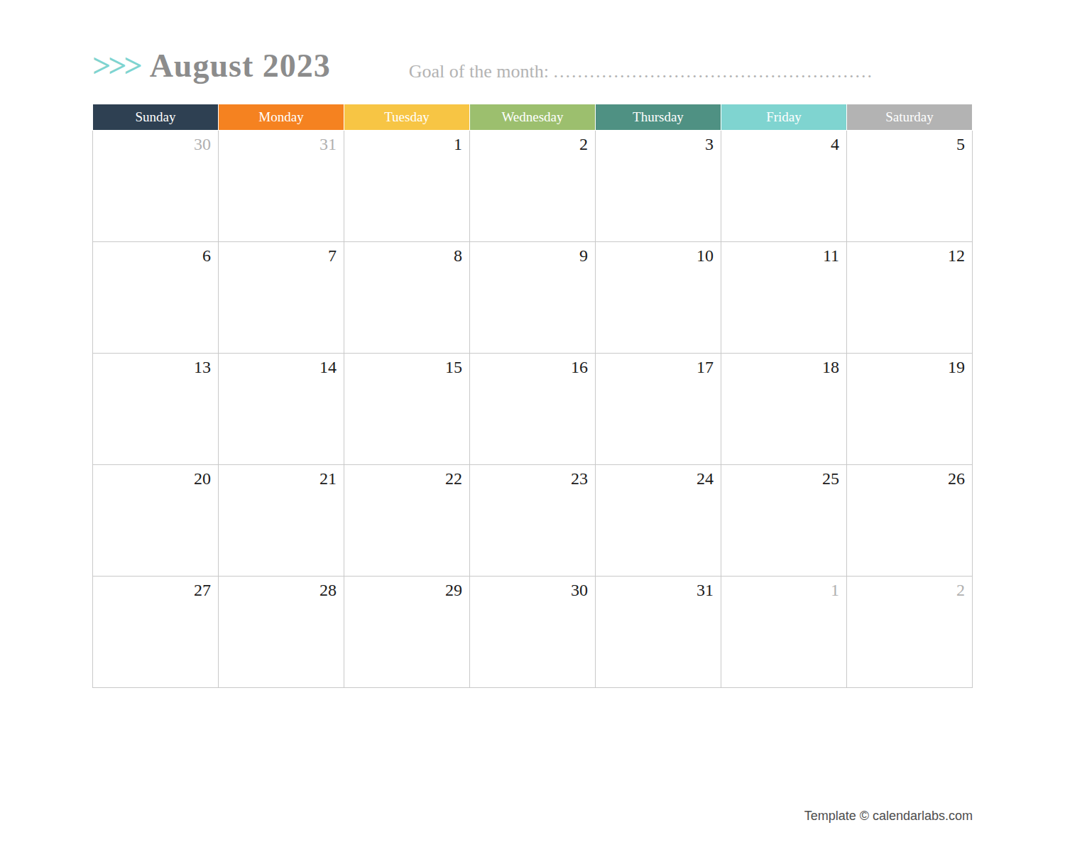>>>
August 2023
Goal of the month: .....................................................
| Sunday | Monday | Tuesday | Wednesday | Thursday | Friday | Saturday |
| --- | --- | --- | --- | --- | --- | --- |
| 30 | 31 | 1 | 2 | 3 | 4 | 5 |
| 6 | 7 | 8 | 9 | 10 | 11 | 12 |
| 13 | 14 | 15 | 16 | 17 | 18 | 19 |
| 20 | 21 | 22 | 23 | 24 | 25 | 26 |
| 27 | 28 | 29 | 30 | 31 | 1 | 2 |
Template © calendarlabs.com